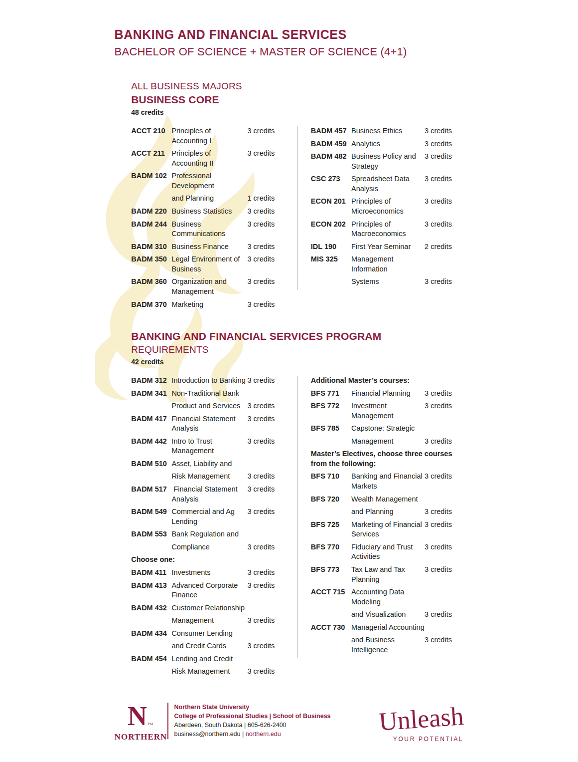Banking and Financial Services
Bachelor of Science + Master of Science (4+1)
All Business Majors
Business Core
48 credits
| ACCT 210 | Principles of Accounting I | 3 credits |
| ACCT 211 | Principles of Accounting II | 3 credits |
| BADM 102 | Professional Development | |
| | and Planning | 1 credits |
| BADM 220 | Business Statistics | 3 credits |
| BADM 244 | Business Communications | 3 credits |
| BADM 310 | Business Finance | 3 credits |
| BADM 350 | Legal Environment of Business | 3 credits |
| BADM 360 | Organization and Management | 3 credits |
| BADM 370 | Marketing | 3 credits |
| BADM 457 | Business Ethics | 3 credits |
| BADM 459 | Analytics | 3 credits |
| BADM 482 | Business Policy and Strategy | 3 credits |
| CSC 273 | Spreadsheet Data Analysis | 3 credits |
| ECON 201 | Principles of Microeconomics | 3 credits |
| ECON 202 | Principles of Macroeconomics | 3 credits |
| IDL 190 | First Year Seminar | 2 credits |
| MIS 325 | Management Information | |
| | Systems | 3 credits |
Banking and Financial Services Program
Requirements
42 credits
| BADM 312 | Introduction to Banking | 3 credits |
| BADM 341 | Non-Traditional Bank | |
| | Product and Services | 3 credits |
| BADM 417 | Financial Statement Analysis | 3 credits |
| BADM 442 | Intro to Trust Management | 3 credits |
| BADM 510 | Asset, Liability and | |
| | Risk Management | 3 credits |
| BADM 517 | Financial Statement Analysis | 3 credits |
| BADM 549 | Commercial and Ag Lending | 3 credits |
| BADM 553 | Bank Regulation and | |
| | Compliance | 3 credits |
| Choose one: |
| BADM 411 | Investments | 3 credits |
| BADM 413 | Advanced Corporate Finance | 3 credits |
| BADM 432 | Customer Relationship | |
| | Management | 3 credits |
| BADM 434 | Consumer Lending | |
| | and Credit Cards | 3 credits |
| BADM 454 | Lending and Credit | |
| | Risk Management | 3 credits |
| Additional Master’s courses: |
| BFS 771 | Financial Planning | 3 credits |
| BFS 772 | Investment Management | 3 credits |
| BFS 785 | Capstone: Strategic | |
| | Management | 3 credits |
| Master’s Electives, choose three courses from the following: |
| BFS 710 | Banking and Financial Markets | 3 credits |
| BFS 720 | Wealth Management | |
| | and Planning | 3 credits |
| BFS 725 | Marketing of Financial Services | 3 credits |
| BFS 770 | Fiduciary and Trust Activities | 3 credits |
| BFS 773 | Tax Law and Tax Planning | 3 credits |
| ACCT 715 | Accounting Data Modeling | |
| | and Visualization | 3 credits |
| ACCT 730 | Managerial Accounting | |
| | and Business Intelligence | 3 credits |
N™
NORTHERN
Northern State University
College of Professional Studies | School of Business
Aberdeen, South Dakota | 605-626-2400
business@northern.edu | northern.edu
Unleash
Your Potential